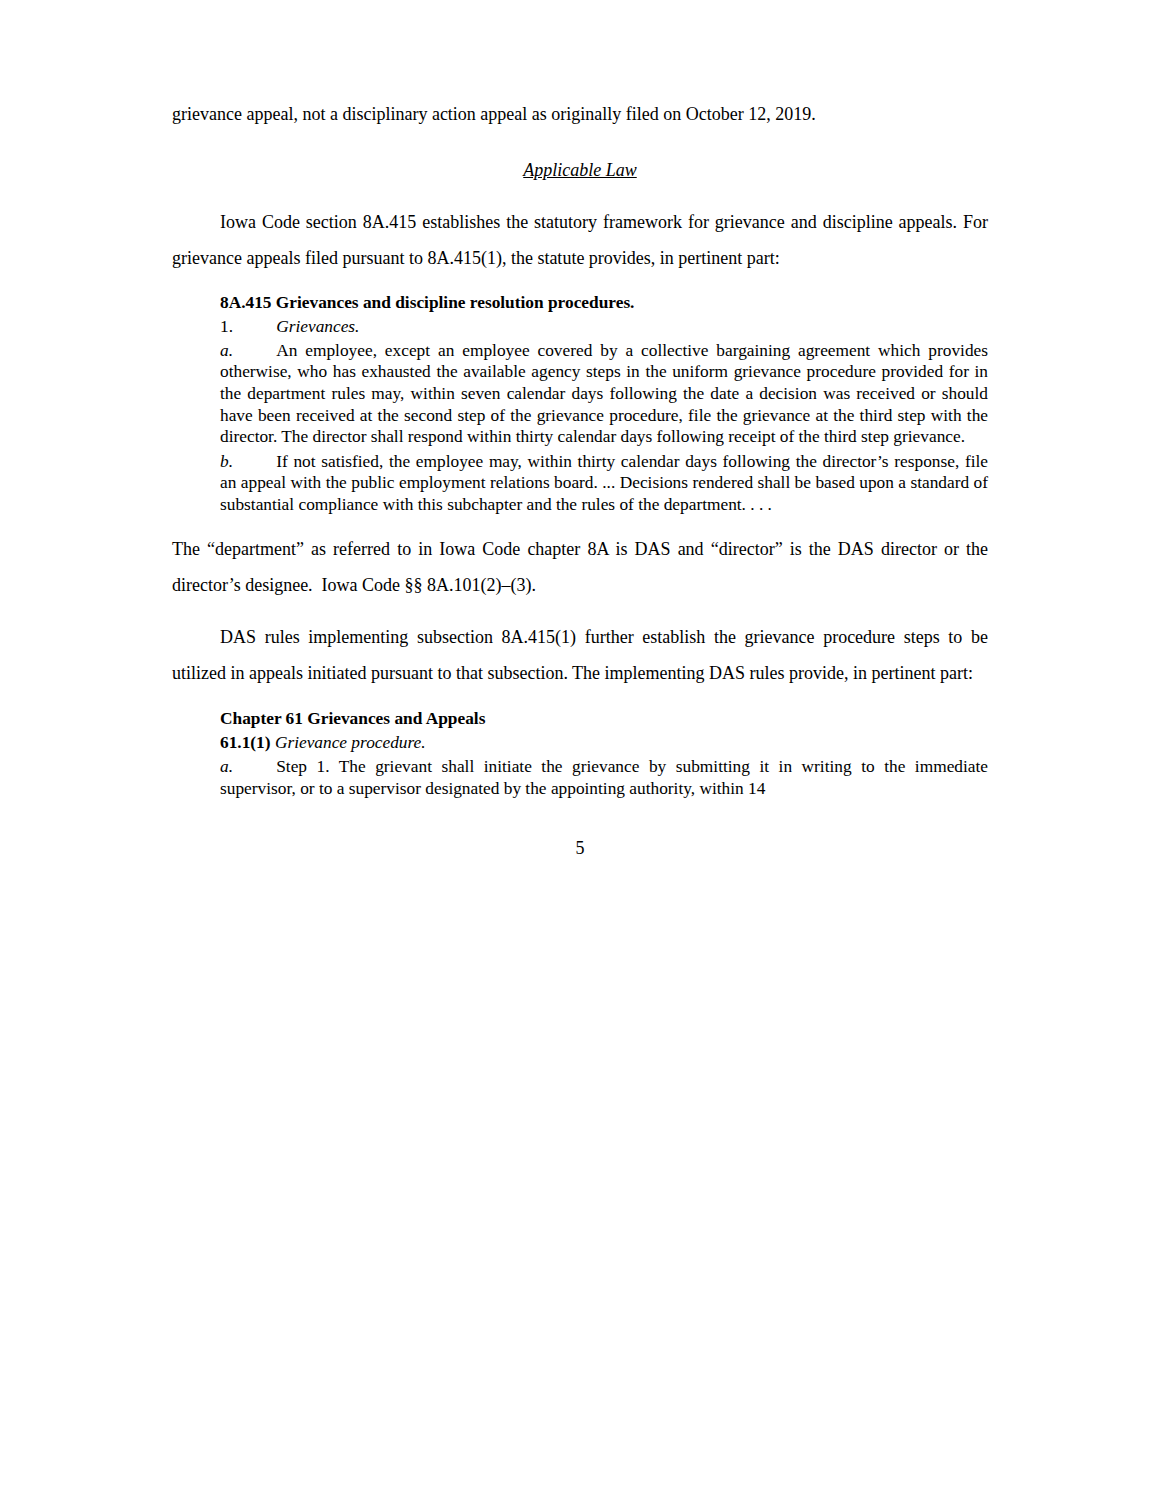grievance appeal, not a disciplinary action appeal as originally filed on October 12, 2019.
Applicable Law
Iowa Code section 8A.415 establishes the statutory framework for grievance and discipline appeals. For grievance appeals filed pursuant to 8A.415(1), the statute provides, in pertinent part:
8A.415 Grievances and discipline resolution procedures.
1. Grievances.
a. An employee, except an employee covered by a collective bargaining agreement which provides otherwise, who has exhausted the available agency steps in the uniform grievance procedure provided for in the department rules may, within seven calendar days following the date a decision was received or should have been received at the second step of the grievance procedure, file the grievance at the third step with the director. The director shall respond within thirty calendar days following receipt of the third step grievance.
b. If not satisfied, the employee may, within thirty calendar days following the director’s response, file an appeal with the public employment relations board. ... Decisions rendered shall be based upon a standard of substantial compliance with this subchapter and the rules of the department. . . .
The “department” as referred to in Iowa Code chapter 8A is DAS and “director” is the DAS director or the director’s designee. Iowa Code §§ 8A.101(2)–(3).
DAS rules implementing subsection 8A.415(1) further establish the grievance procedure steps to be utilized in appeals initiated pursuant to that subsection. The implementing DAS rules provide, in pertinent part:
Chapter 61 Grievances and Appeals
61.1(1) Grievance procedure.
a. Step 1. The grievant shall initiate the grievance by submitting it in writing to the immediate supervisor, or to a supervisor designated by the appointing authority, within 14
5